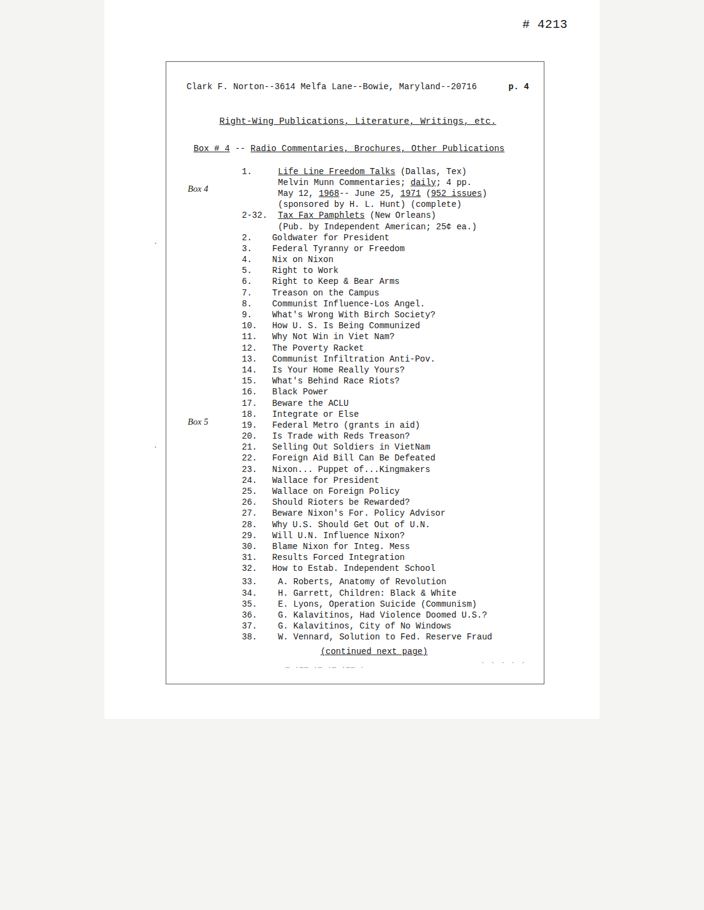# 4213
·
·
Clark F. Norton--3614 Melfa Lane--Bowie, Maryland--20716 p. 4
Right-Wing Publications, Literature, Writings, etc.
Box # 4 -- Radio Commentaries, Brochures, Other Publications
Box 4
Box 5
1. Life Line Freedom Talks (Dallas, Tex)
Melvin Munn Commentaries; daily; 4 pp.
May 12, 1968-- June 25, 1971 (952 issues)
(sponsored by H. L. Hunt) (complete)
2-32. Tax Fax Pamphlets (New Orleans)
(Pub. by Independent American; 25¢ ea.)
2. Goldwater for President
3. Federal Tyranny or Freedom
4. Nix on Nixon
5. Right to Work
6. Right to Keep & Bear Arms
7. Treason on the Campus
8. Communist Influence-Los Angel.
9. What's Wrong With Birch Society?
10. How U. S. Is Being Communized
11. Why Not Win in Viet Nam?
12. The Poverty Racket
13. Communist Infiltration Anti-Pov.
14. Is Your Home Really Yours?
15. What's Behind Race Riots?
16. Black Power
17. Beware the ACLU
18. Integrate or Else
19. Federal Metro (grants in aid)
20. Is Trade with Reds Treason?
21. Selling Out Soldiers in VietNam
22. Foreign Aid Bill Can Be Defeated
23. Nixon... Puppet of...Kingmakers
24. Wallace for President
25. Wallace on Foreign Policy
26. Should Rioters be Rewarded?
27. Beware Nixon's For. Policy Advisor
28. Why U.S. Should Get Out of U.N.
29. Will U.N. Influence Nixon?
30. Blame Nixon for Integ. Mess
31. Results Forced Integration
32. How to Estab. Independent School
33. A. Roberts, Anatomy of Revolution
34. H. Garrett, Children: Black & White
35. E. Lyons, Operation Suicide (Communism)
36. G. Kalavitinos, Had Violence Doomed U.S.?
37. G. Kalavitinos, City of No Windows
38. W. Vennard, Solution to Fed. Reserve Fraud
(continued next page)
— ·—— ·— ·— ·—— ·
· · · · ·